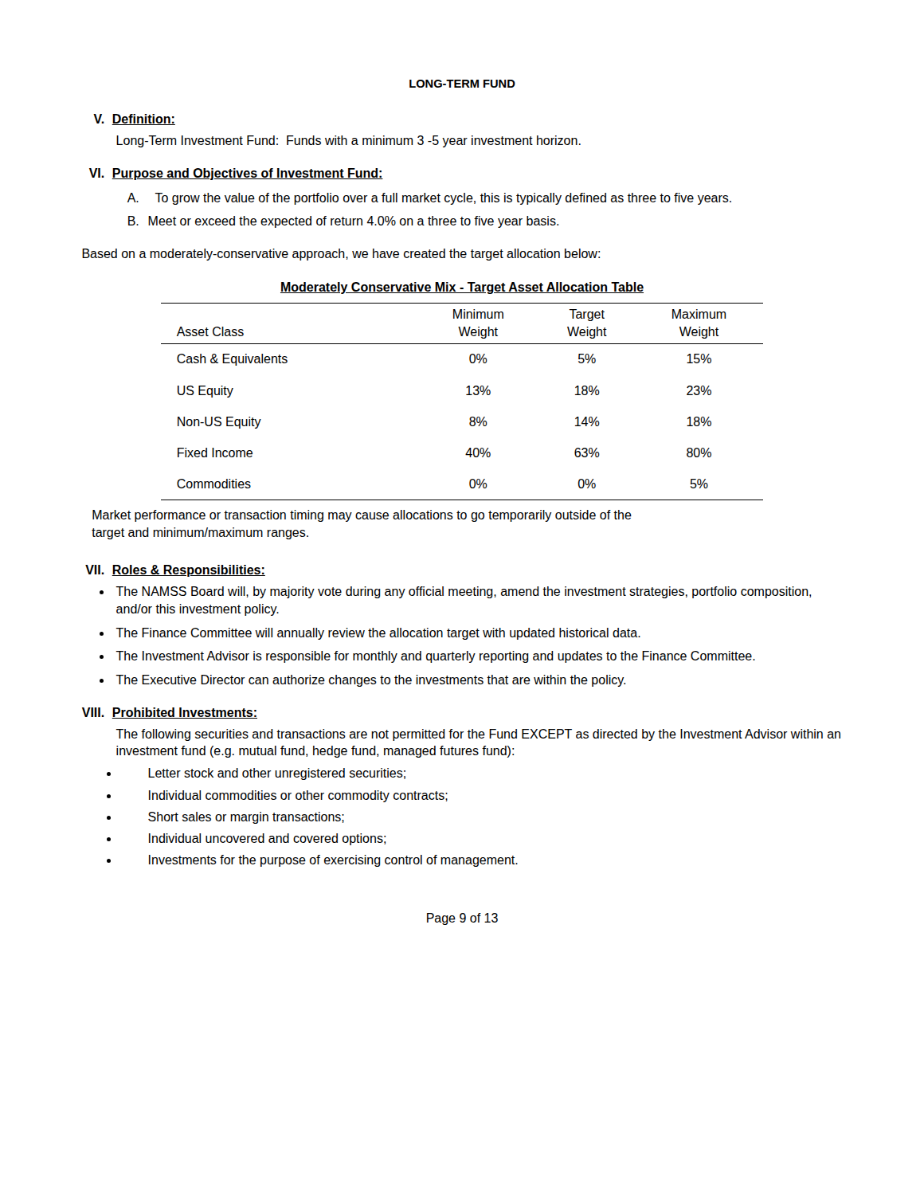LONG-TERM FUND
V. Definition:
Long-Term Investment Fund: Funds with a minimum 3 -5 year investment horizon.
VI. Purpose and Objectives of Investment Fund:
To grow the value of the portfolio over a full market cycle, this is typically defined as three to five years.
Meet or exceed the expected of return 4.0% on a three to five year basis.
Based on a moderately-conservative approach, we have created the target allocation below:
Moderately Conservative Mix - Target Asset Allocation Table
| Asset Class | Minimum Weight | Target Weight | Maximum Weight |
| --- | --- | --- | --- |
| Cash & Equivalents | 0% | 5% | 15% |
| US Equity | 13% | 18% | 23% |
| Non-US Equity | 8% | 14% | 18% |
| Fixed Income | 40% | 63% | 80% |
| Commodities | 0% | 0% | 5% |
Market performance or transaction timing may cause allocations to go temporarily outside of the target and minimum/maximum ranges.
VII. Roles & Responsibilities:
The NAMSS Board will, by majority vote during any official meeting, amend the investment strategies, portfolio composition, and/or this investment policy.
The Finance Committee will annually review the allocation target with updated historical data.
The Investment Advisor is responsible for monthly and quarterly reporting and updates to the Finance Committee.
The Executive Director can authorize changes to the investments that are within the policy.
VIII. Prohibited Investments:
The following securities and transactions are not permitted for the Fund EXCEPT as directed by the Investment Advisor within an investment fund (e.g. mutual fund, hedge fund, managed futures fund):
Letter stock and other unregistered securities;
Individual commodities or other commodity contracts;
Short sales or margin transactions;
Individual uncovered and covered options;
Investments for the purpose of exercising control of management.
Page 9 of 13